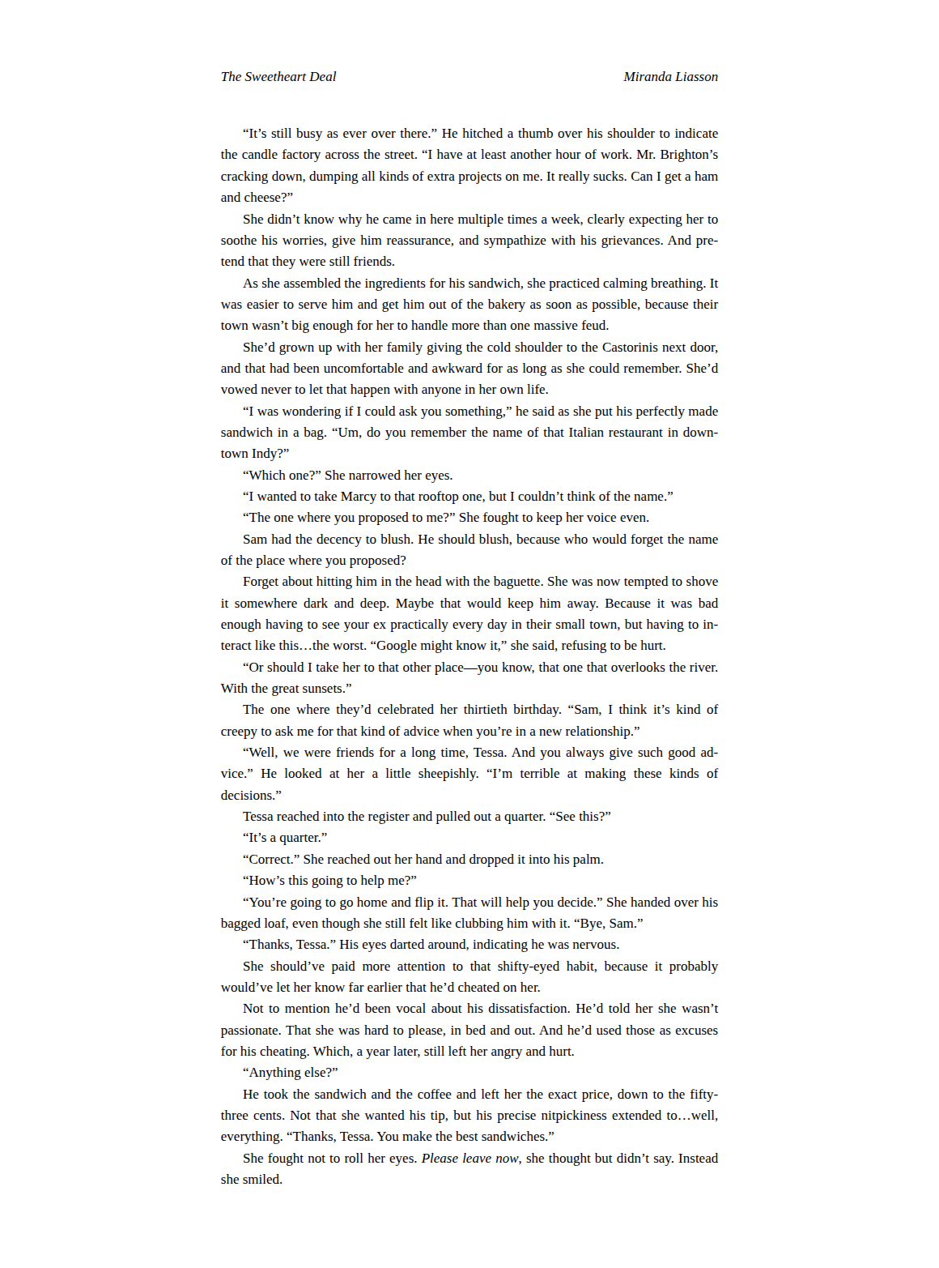The Sweetheart Deal
Miranda Liasson
“It’s still busy as ever over there.” He hitched a thumb over his shoulder to indicate the candle factory across the street. “I have at least another hour of work. Mr. Brighton’s cracking down, dumping all kinds of extra projects on me. It really sucks. Can I get a ham and cheese?”
She didn’t know why he came in here multiple times a week, clearly expecting her to soothe his worries, give him reassurance, and sympathize with his grievances. And pretend that they were still friends.
As she assembled the ingredients for his sandwich, she practiced calming breathing. It was easier to serve him and get him out of the bakery as soon as possible, because their town wasn’t big enough for her to handle more than one massive feud.
She’d grown up with her family giving the cold shoulder to the Castorinis next door, and that had been uncomfortable and awkward for as long as she could remember. She’d vowed never to let that happen with anyone in her own life.
“I was wondering if I could ask you something,” he said as she put his perfectly made sandwich in a bag. “Um, do you remember the name of that Italian restaurant in downtown Indy?”
“Which one?” She narrowed her eyes.
“I wanted to take Marcy to that rooftop one, but I couldn’t think of the name.”
“The one where you proposed to me?” She fought to keep her voice even.
Sam had the decency to blush. He should blush, because who would forget the name of the place where you proposed?
Forget about hitting him in the head with the baguette. She was now tempted to shove it somewhere dark and deep. Maybe that would keep him away. Because it was bad enough having to see your ex practically every day in their small town, but having to interact like this…the worst. “Google might know it,” she said, refusing to be hurt.
“Or should I take her to that other place—you know, that one that overlooks the river. With the great sunsets.”
The one where they’d celebrated her thirtieth birthday. “Sam, I think it’s kind of creepy to ask me for that kind of advice when you’re in a new relationship.”
“Well, we were friends for a long time, Tessa. And you always give such good advice.” He looked at her a little sheepishly. “I’m terrible at making these kinds of decisions.”
Tessa reached into the register and pulled out a quarter. “See this?”
“It’s a quarter.”
“Correct.” She reached out her hand and dropped it into his palm.
“How’s this going to help me?”
“You’re going to go home and flip it. That will help you decide.” She handed over his bagged loaf, even though she still felt like clubbing him with it. “Bye, Sam.”
“Thanks, Tessa.” His eyes darted around, indicating he was nervous.
She should’ve paid more attention to that shifty-eyed habit, because it probably would’ve let her know far earlier that he’d cheated on her.
Not to mention he’d been vocal about his dissatisfaction. He’d told her she wasn’t passionate. That she was hard to please, in bed and out. And he’d used those as excuses for his cheating. Which, a year later, still left her angry and hurt.
“Anything else?”
He took the sandwich and the coffee and left her the exact price, down to the fifty-three cents. Not that she wanted his tip, but his precise nitpickiness extended to…well, everything. “Thanks, Tessa. You make the best sandwiches.”
She fought not to roll her eyes. Please leave now, she thought but didn’t say. Instead she smiled.